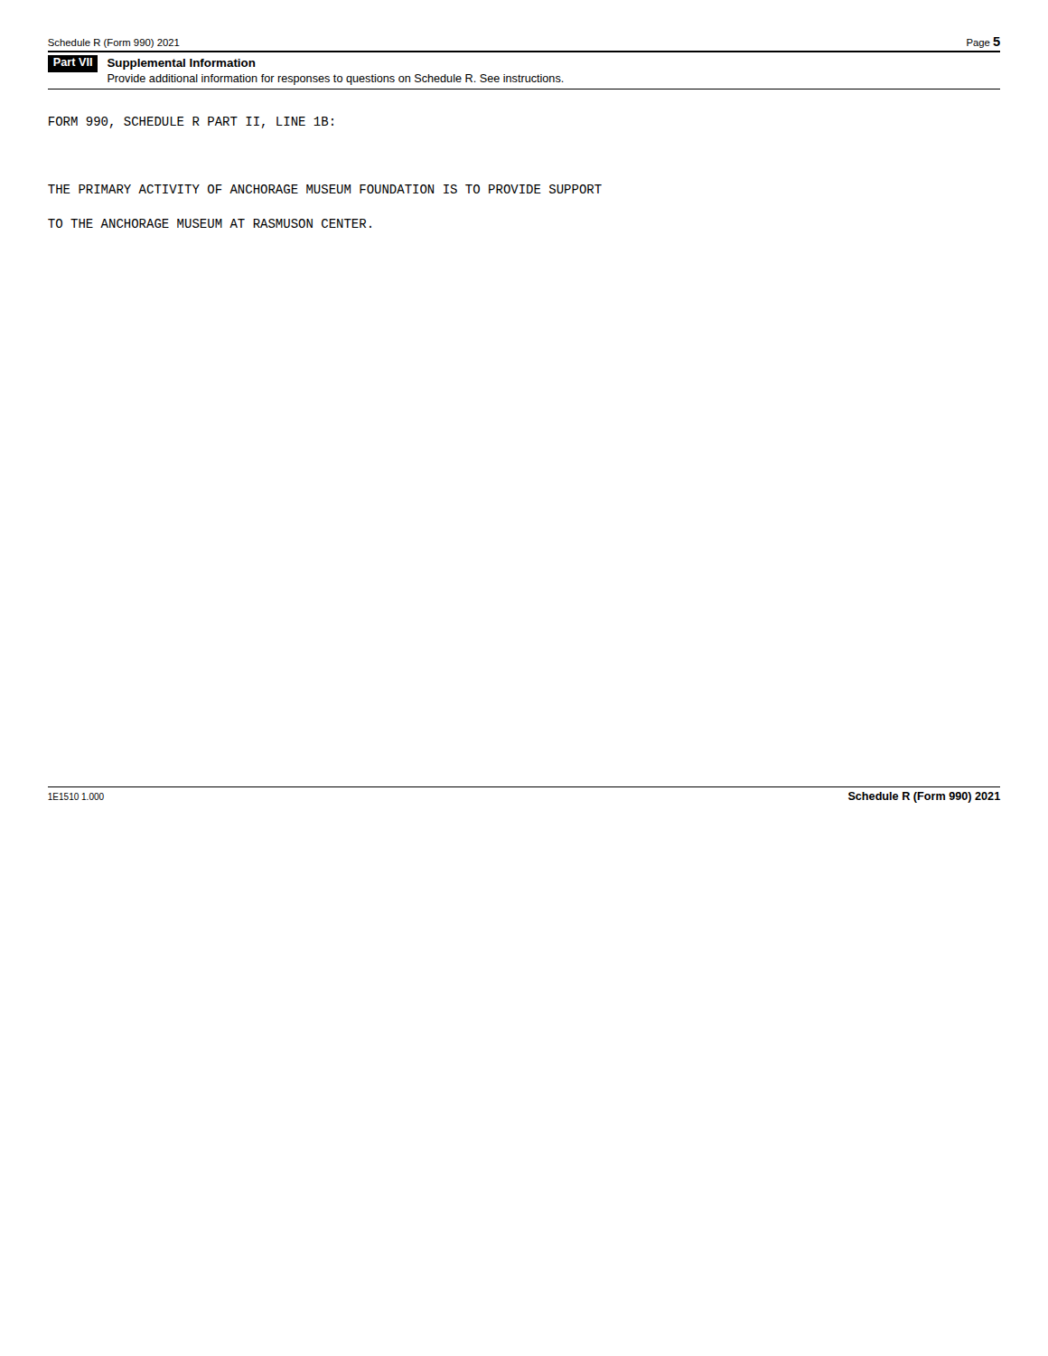Schedule R (Form 990) 2021 Page 5
Part VII Supplemental Information Provide additional information for responses to questions on Schedule R. See instructions.
FORM 990, SCHEDULE R PART II, LINE 1B:
THE PRIMARY ACTIVITY OF ANCHORAGE MUSEUM FOUNDATION IS TO PROVIDE SUPPORT
TO THE ANCHORAGE MUSEUM AT RASMUSON CENTER.
1E1510 1.000 Schedule R (Form 990) 2021